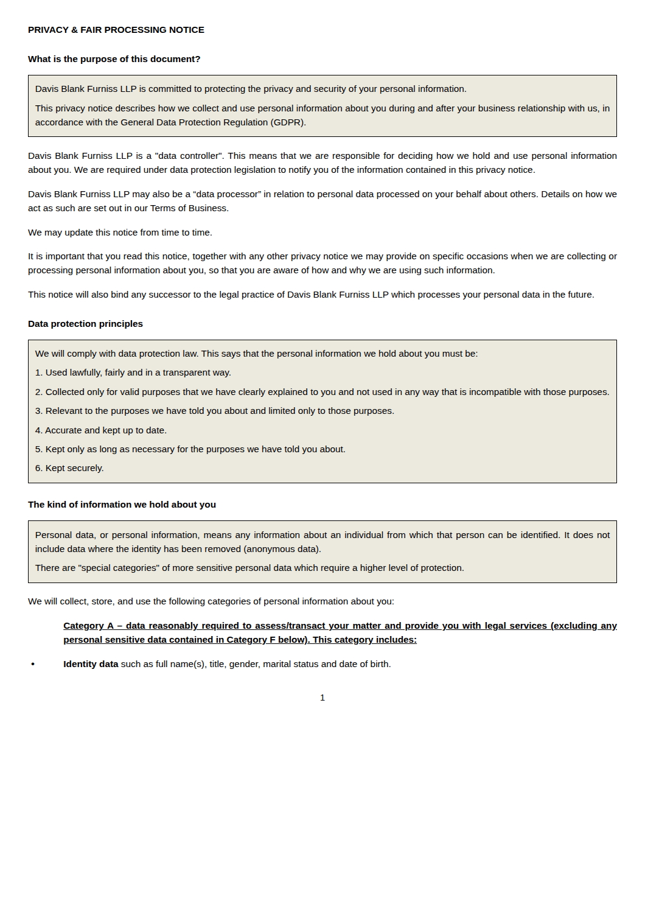PRIVACY & FAIR PROCESSING NOTICE
What is the purpose of this document?
Davis Blank Furniss LLP is committed to protecting the privacy and security of your personal information.
This privacy notice describes how we collect and use personal information about you during and after your business relationship with us, in accordance with the General Data Protection Regulation (GDPR).
Davis Blank Furniss LLP is a "data controller". This means that we are responsible for deciding how we hold and use personal information about you. We are required under data protection legislation to notify you of the information contained in this privacy notice.
Davis Blank Furniss LLP may also be a “data processor” in relation to personal data processed on your behalf about others. Details on how we act as such are set out in our Terms of Business.
We may update this notice from time to time.
It is important that you read this notice, together with any other privacy notice we may provide on specific occasions when we are collecting or processing personal information about you, so that you are aware of how and why we are using such information.
This notice will also bind any successor to the legal practice of Davis Blank Furniss LLP which processes your personal data in the future.
Data protection principles
We will comply with data protection law. This says that the personal information we hold about you must be:
1. Used lawfully, fairly and in a transparent way.
2. Collected only for valid purposes that we have clearly explained to you and not used in any way that is incompatible with those purposes.
3. Relevant to the purposes we have told you about and limited only to those purposes.
4. Accurate and kept up to date.
5. Kept only as long as necessary for the purposes we have told you about.
6. Kept securely.
The kind of information we hold about you
Personal data, or personal information, means any information about an individual from which that person can be identified. It does not include data where the identity has been removed (anonymous data).
There are "special categories" of more sensitive personal data which require a higher level of protection.
We will collect, store, and use the following categories of personal information about you:
Category A – data reasonably required to assess/transact your matter and provide you with legal services (excluding any personal sensitive data contained in Category F below). This category includes:
Identity data such as full name(s), title, gender, marital status and date of birth.
1